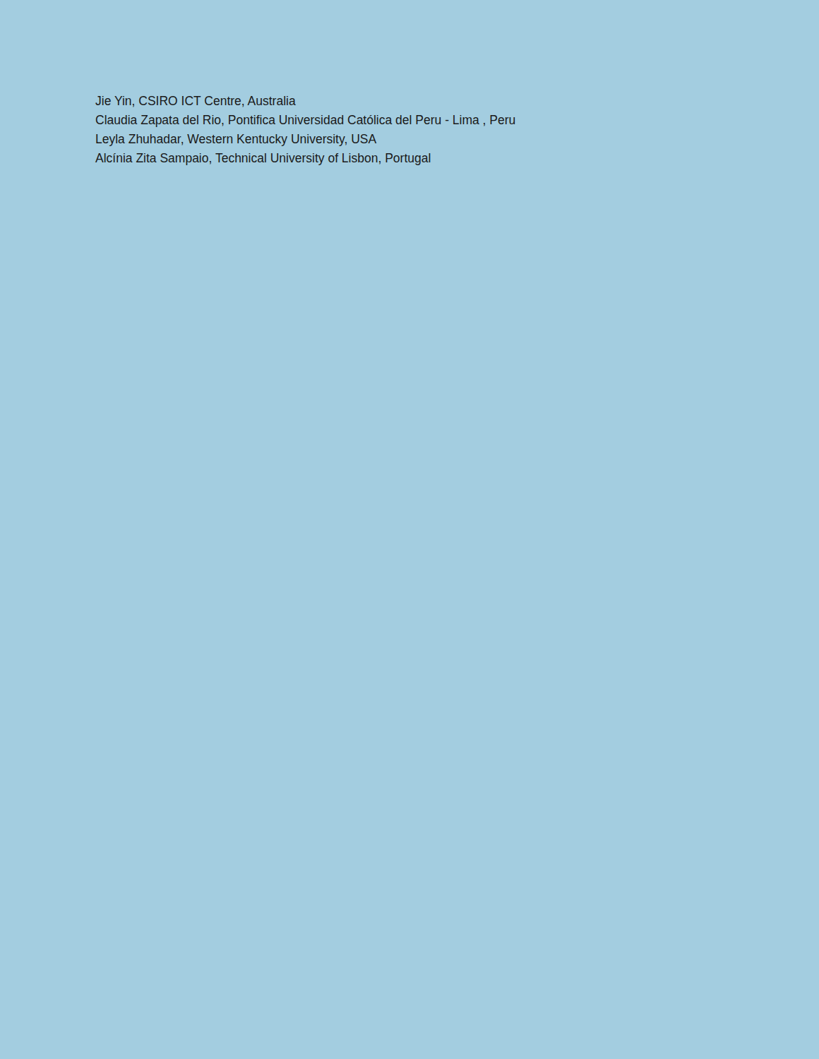Jie Yin, CSIRO ICT Centre, Australia
Claudia Zapata del Rio, Pontifica Universidad Católica del Peru - Lima , Peru
Leyla Zhuhadar, Western Kentucky University, USA
Alcínia Zita Sampaio, Technical University of Lisbon, Portugal